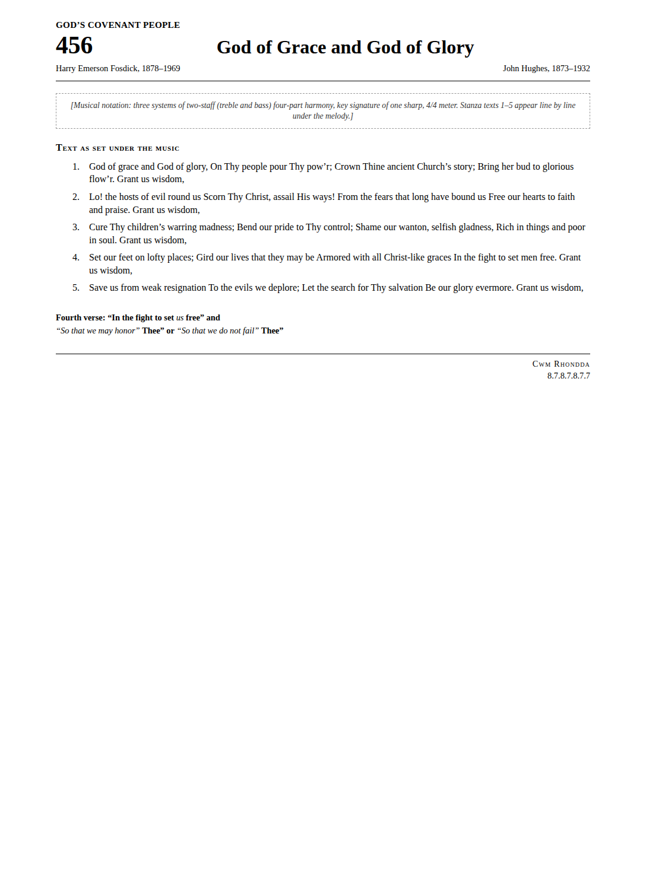God’s Covenant People
456
God of Grace and God of Glory
Harry Emerson Fosdick, 1878–1969 John Hughes, 1873–1932
[Musical notation: three systems of two-staff (treble and bass) four-part harmony, key signature of one sharp, 4/4 meter. Stanza texts 1–5 appear line by line under the melody.]
Text as set under the music
| 1. | God of grace and God of glory, On Thy people pour Thy pow’r; Crown Thine ancient Church’s story; Bring her bud to glorious flow’r. Grant us wisdom, |
| 2. | Lo! the hosts of evil round us Scorn Thy Christ, assail His ways! From the fears that long have bound us Free our hearts to faith and praise. Grant us wisdom, |
| 3. | Cure Thy children’s warring madness; Bend our pride to Thy control; Shame our wanton, selfish gladness, Rich in things and poor in soul. Grant us wisdom, |
| 4. | Set our feet on lofty places; Gird our lives that they may be Armored with all Christ-like graces In the fight to set men free. Grant us wisdom, |
| 5. | Save us from weak resignation To the evils we deplore; Let the search for Thy salvation Be our glory evermore. Grant us wisdom, |
Fourth verse: “In the fight to set us free” and
“So that we may honor” Thee” or “So that we do not fail” Thee”
Cwm Rhondda
8.7.8.7.8.7.7